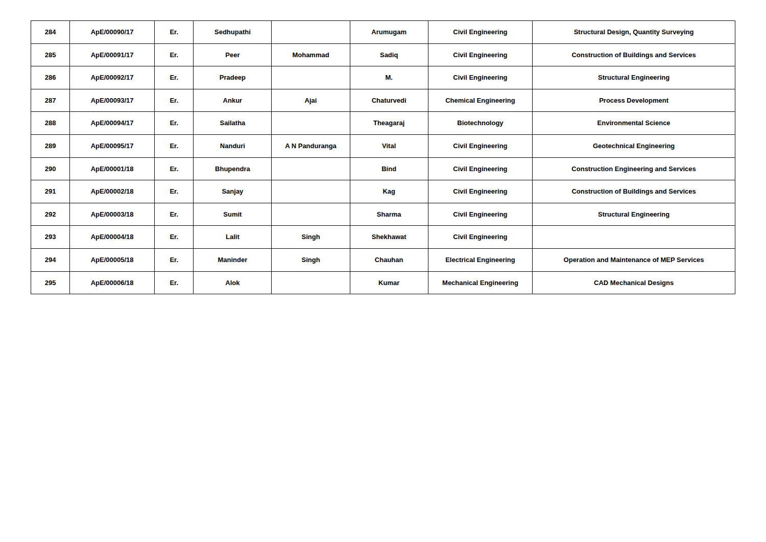| 284 | ApE/00090/17 | Er. | Sedhupathi | | Arumugam | Civil Engineering | Structural Design, Quantity Surveying |
| 285 | ApE/00091/17 | Er. | Peer | Mohammad | Sadiq | Civil Engineering | Construction of Buildings and Services |
| 286 | ApE/00092/17 | Er. | Pradeep | | M. | Civil Engineering | Structural Engineering |
| 287 | ApE/00093/17 | Er. | Ankur | Ajai | Chaturvedi | Chemical Engineering | Process Development |
| 288 | ApE/00094/17 | Er. | Sailatha | | Theagaraj | Biotechnology | Environmental Science |
| 289 | ApE/00095/17 | Er. | Nanduri | A N Panduranga | Vital | Civil Engineering | Geotechnical Engineering |
| 290 | ApE/00001/18 | Er. | Bhupendra | | Bind | Civil Engineering | Construction Engineering and Services |
| 291 | ApE/00002/18 | Er. | Sanjay | | Kag | Civil Engineering | Construction of Buildings and Services |
| 292 | ApE/00003/18 | Er. | Sumit | | Sharma | Civil Engineering | Structural Engineering |
| 293 | ApE/00004/18 | Er. | Lalit | Singh | Shekhawat | Civil Engineering | |
| 294 | ApE/00005/18 | Er. | Maninder | Singh | Chauhan | Electrical Engineering | Operation and Maintenance of MEP Services |
| 295 | ApE/00006/18 | Er. | Alok | | Kumar | Mechanical Engineering | CAD Mechanical Designs |